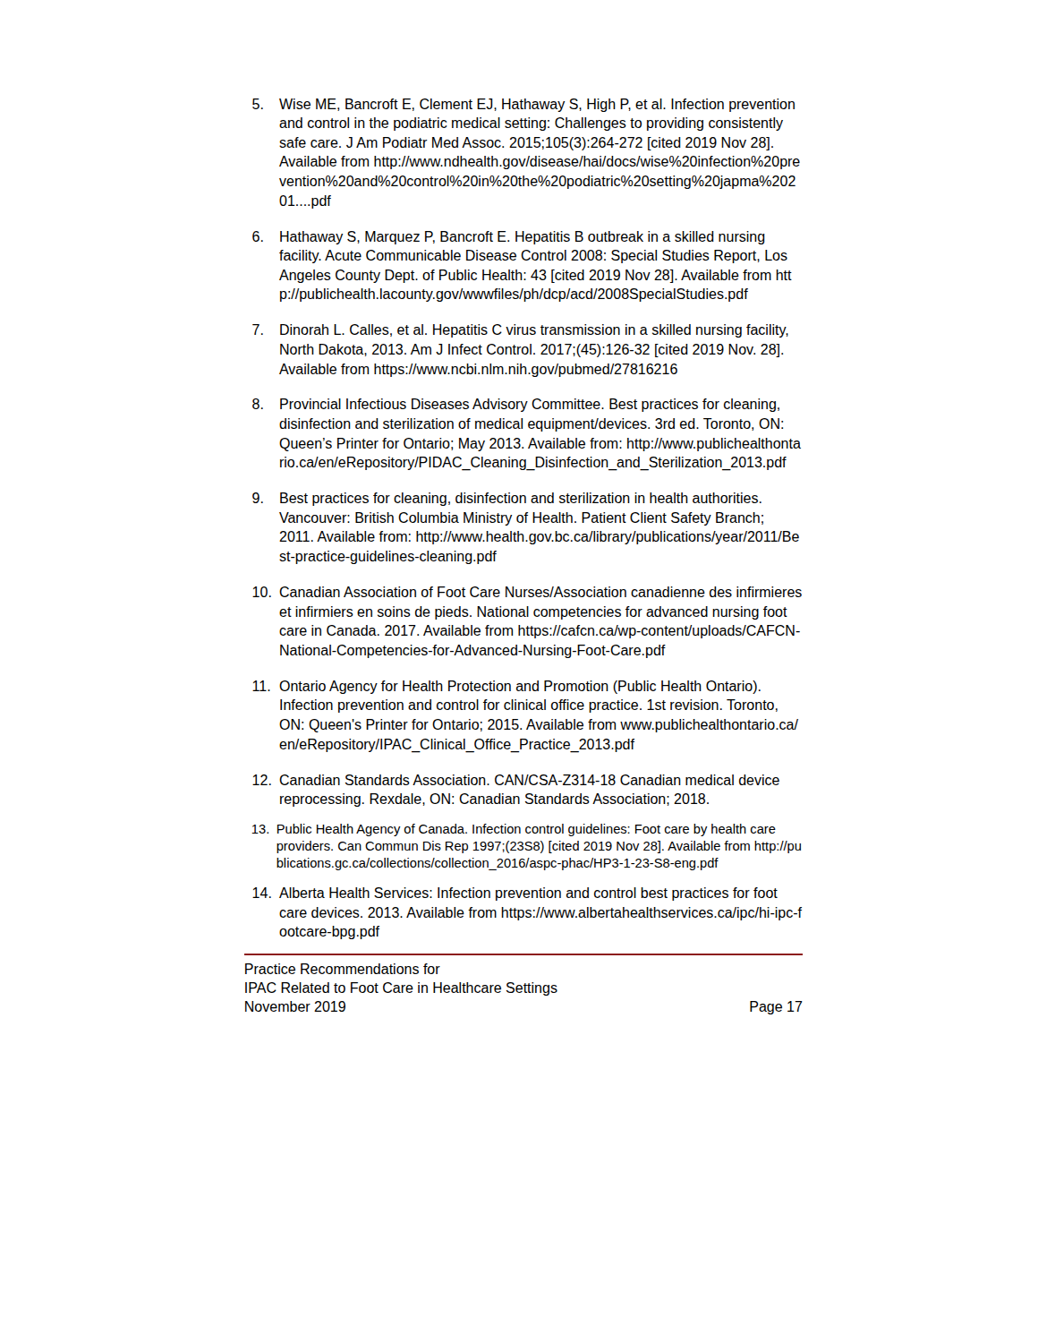Wise ME, Bancroft E, Clement EJ, Hathaway S, High P, et al. Infection prevention and control in the podiatric medical setting: Challenges to providing consistently safe care. J Am Podiatr Med Assoc. 2015;105(3):264-272 [cited 2019 Nov 28]. Available from http://www.ndhealth.gov/disease/hai/docs/wise%20infection%20prevention%20and%20control%20in%20the%20podiatric%20setting%20japma%20201....pdf
Hathaway S, Marquez P, Bancroft E. Hepatitis B outbreak in a skilled nursing facility. Acute Communicable Disease Control 2008: Special Studies Report, Los Angeles County Dept. of Public Health: 43 [cited 2019 Nov 28]. Available from http://publichealth.lacounty.gov/wwwfiles/ph/dcp/acd/2008SpecialStudies.pdf
Dinorah L. Calles, et al. Hepatitis C virus transmission in a skilled nursing facility, North Dakota, 2013. Am J Infect Control. 2017;(45):126-32 [cited 2019 Nov. 28]. Available from https://www.ncbi.nlm.nih.gov/pubmed/27816216
Provincial Infectious Diseases Advisory Committee. Best practices for cleaning, disinfection and sterilization of medical equipment/devices. 3rd ed. Toronto, ON: Queen’s Printer for Ontario; May 2013. Available from: http://www.publichealthontario.ca/en/eRepository/PIDAC_Cleaning_Disinfection_and_Sterilization_2013.pdf
Best practices for cleaning, disinfection and sterilization in health authorities. Vancouver: British Columbia Ministry of Health. Patient Client Safety Branch; 2011. Available from: http://www.health.gov.bc.ca/library/publications/year/2011/Best-practice-guidelines-cleaning.pdf
Canadian Association of Foot Care Nurses/Association canadienne des infirmieres et infirmiers en soins de pieds. National competencies for advanced nursing foot care in Canada. 2017. Available from https://cafcn.ca/wp-content/uploads/CAFCN-National-Competencies-for-Advanced-Nursing-Foot-Care.pdf
Ontario Agency for Health Protection and Promotion (Public Health Ontario). Infection prevention and control for clinical office practice. 1st revision. Toronto, ON: Queen's Printer for Ontario; 2015. Available from www.publichealthontario.ca/en/eRepository/IPAC_Clinical_Office_Practice_2013.pdf
Canadian Standards Association. CAN/CSA-Z314-18 Canadian medical device reprocessing. Rexdale, ON: Canadian Standards Association; 2018.
Public Health Agency of Canada. Infection control guidelines: Foot care by health care providers. Can Commun Dis Rep 1997;(23S8) [cited 2019 Nov 28]. Available from http://publications.gc.ca/collections/collection_2016/aspc-phac/HP3-1-23-S8-eng.pdf
Alberta Health Services: Infection prevention and control best practices for foot care devices. 2013. Available from https://www.albertahealthservices.ca/ipc/hi-ipc-footcare-bpg.pdf
Practice Recommendations for IPAC Related to Foot Care in Healthcare Settings November 2019 Page 17